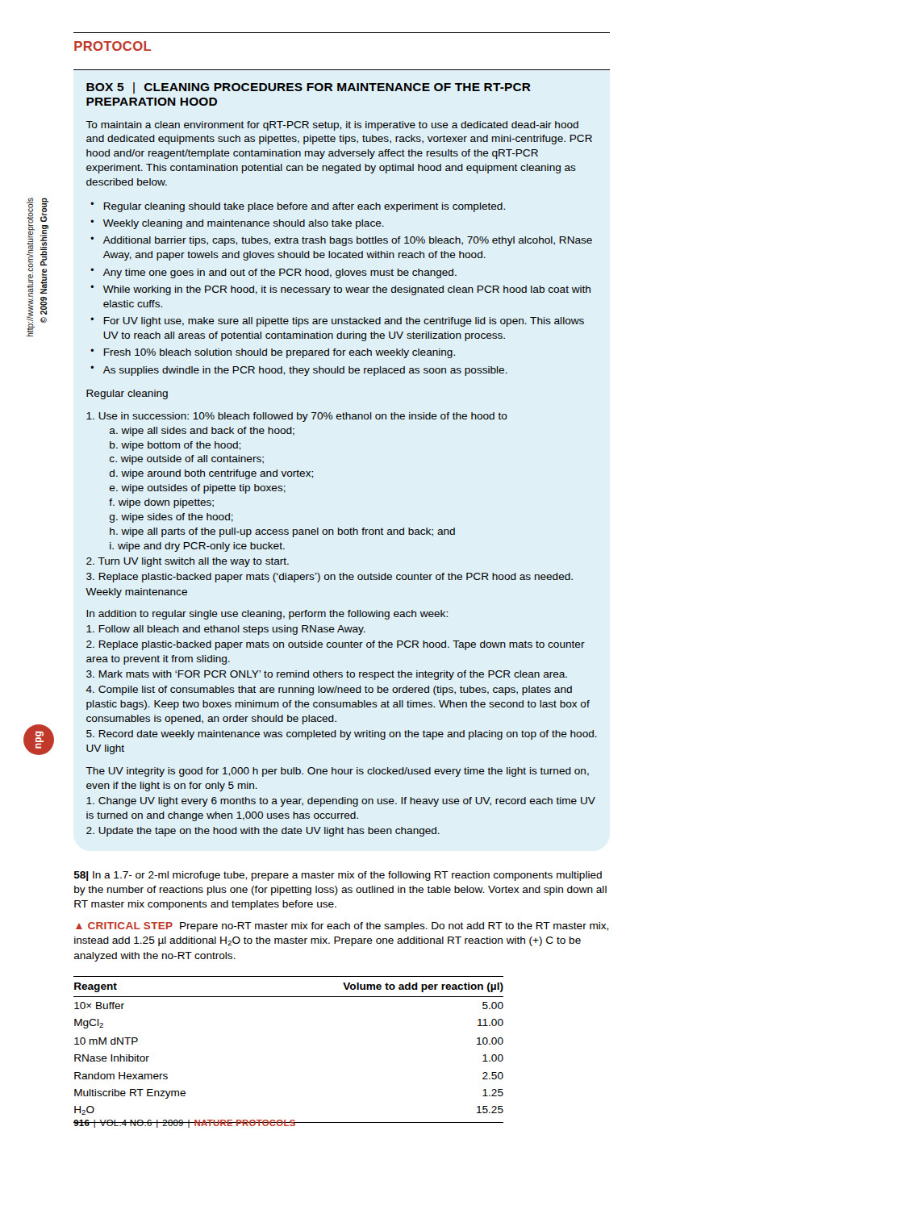PROTOCOL
http://www.nature.com/natureprotocols
© 2009 Nature Publishing Group
npg
BOX 5 | CLEANING PROCEDURES FOR MAINTENANCE OF THE RT-PCR PREPARATION HOOD
To maintain a clean environment for qRT-PCR setup, it is imperative to use a dedicated dead-air hood and dedicated equipments such as pipettes, pipette tips, tubes, racks, vortexer and mini-centrifuge. PCR hood and/or reagent/template contamination may adversely affect the results of the qRT-PCR experiment. This contamination potential can be negated by optimal hood and equipment cleaning as described below.
Regular cleaning should take place before and after each experiment is completed.
Weekly cleaning and maintenance should also take place.
Additional barrier tips, caps, tubes, extra trash bags bottles of 10% bleach, 70% ethyl alcohol, RNase Away, and paper towels and gloves should be located within reach of the hood.
Any time one goes in and out of the PCR hood, gloves must be changed.
While working in the PCR hood, it is necessary to wear the designated clean PCR hood lab coat with elastic cuffs.
For UV light use, make sure all pipette tips are unstacked and the centrifuge lid is open. This allows UV to reach all areas of potential contamination during the UV sterilization process.
Fresh 10% bleach solution should be prepared for each weekly cleaning.
As supplies dwindle in the PCR hood, they should be replaced as soon as possible.
Regular cleaning
1. Use in succession: 10% bleach followed by 70% ethanol on the inside of the hood to
a. wipe all sides and back of the hood;
b. wipe bottom of the hood;
c. wipe outside of all containers;
d. wipe around both centrifuge and vortex;
e. wipe outsides of pipette tip boxes;
f. wipe down pipettes;
g. wipe sides of the hood;
h. wipe all parts of the pull-up access panel on both front and back; and
i. wipe and dry PCR-only ice bucket.
2. Turn UV light switch all the way to start.
3. Replace plastic-backed paper mats (‘diapers’) on the outside counter of the PCR hood as needed.
Weekly maintenance
In addition to regular single use cleaning, perform the following each week:
1. Follow all bleach and ethanol steps using RNase Away.
2. Replace plastic-backed paper mats on outside counter of the PCR hood. Tape down mats to counter area to prevent it from sliding.
3. Mark mats with ‘FOR PCR ONLY’ to remind others to respect the integrity of the PCR clean area.
4. Compile list of consumables that are running low/need to be ordered (tips, tubes, caps, plates and plastic bags). Keep two boxes minimum of the consumables at all times. When the second to last box of consumables is opened, an order should be placed.
5. Record date weekly maintenance was completed by writing on the tape and placing on top of the hood.
UV light
The UV integrity is good for 1,000 h per bulb. One hour is clocked/used every time the light is turned on, even if the light is on for only 5 min.
1. Change UV light every 6 months to a year, depending on use. If heavy use of UV, record each time UV is turned on and change when 1,000 uses has occurred.
2. Update the tape on the hood with the date UV light has been changed.
58| In a 1.7- or 2-ml microfuge tube, prepare a master mix of the following RT reaction components multiplied by the number of reactions plus one (for pipetting loss) as outlined in the table below. Vortex and spin down all RT master mix components and templates before use.
▲ CRITICAL STEP Prepare no-RT master mix for each of the samples. Do not add RT to the RT master mix, instead add 1.25 µl additional H2O to the master mix. Prepare one additional RT reaction with (+) C to be analyzed with the no-RT controls.
| Reagent | Volume to add per reaction (µl) |
| --- | --- |
| 10× Buffer | 5.00 |
| MgCl 2 | 11.00 |
| 10 mM dNTP | 10.00 |
| RNase Inhibitor | 1.00 |
| Random Hexamers | 2.50 |
| Multiscribe RT Enzyme | 1.25 |
| H 2 O | 15.25 |
916|VOL.4 NO.6|2009|NATURE PROTOCOLS